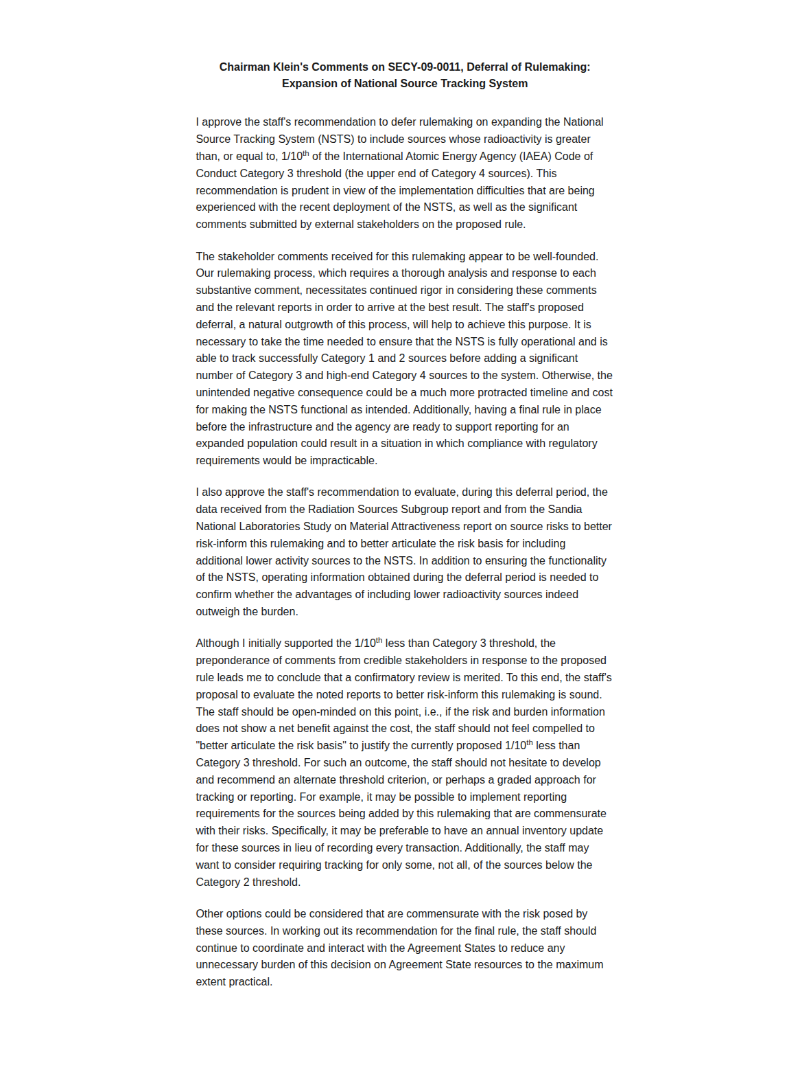Chairman Klein's Comments on SECY-09-0011, Deferral of Rulemaking:
Expansion of National Source Tracking System
I approve the staff's recommendation to defer rulemaking on expanding the National Source Tracking System (NSTS) to include sources whose radioactivity is greater than, or equal to, 1/10th of the International Atomic Energy Agency (IAEA) Code of Conduct Category 3 threshold (the upper end of Category 4 sources). This recommendation is prudent in view of the implementation difficulties that are being experienced with the recent deployment of the NSTS, as well as the significant comments submitted by external stakeholders on the proposed rule.
The stakeholder comments received for this rulemaking appear to be well-founded. Our rulemaking process, which requires a thorough analysis and response to each substantive comment, necessitates continued rigor in considering these comments and the relevant reports in order to arrive at the best result. The staff's proposed deferral, a natural outgrowth of this process, will help to achieve this purpose. It is necessary to take the time needed to ensure that the NSTS is fully operational and is able to track successfully Category 1 and 2 sources before adding a significant number of Category 3 and high-end Category 4 sources to the system. Otherwise, the unintended negative consequence could be a much more protracted timeline and cost for making the NSTS functional as intended. Additionally, having a final rule in place before the infrastructure and the agency are ready to support reporting for an expanded population could result in a situation in which compliance with regulatory requirements would be impracticable.
I also approve the staff's recommendation to evaluate, during this deferral period, the data received from the Radiation Sources Subgroup report and from the Sandia National Laboratories Study on Material Attractiveness report on source risks to better risk-inform this rulemaking and to better articulate the risk basis for including additional lower activity sources to the NSTS. In addition to ensuring the functionality of the NSTS, operating information obtained during the deferral period is needed to confirm whether the advantages of including lower radioactivity sources indeed outweigh the burden.
Although I initially supported the 1/10th less than Category 3 threshold, the preponderance of comments from credible stakeholders in response to the proposed rule leads me to conclude that a confirmatory review is merited. To this end, the staff's proposal to evaluate the noted reports to better risk-inform this rulemaking is sound. The staff should be open-minded on this point, i.e., if the risk and burden information does not show a net benefit against the cost, the staff should not feel compelled to "better articulate the risk basis" to justify the currently proposed 1/10th less than Category 3 threshold. For such an outcome, the staff should not hesitate to develop and recommend an alternate threshold criterion, or perhaps a graded approach for tracking or reporting. For example, it may be possible to implement reporting requirements for the sources being added by this rulemaking that are commensurate with their risks. Specifically, it may be preferable to have an annual inventory update for these sources in lieu of recording every transaction. Additionally, the staff may want to consider requiring tracking for only some, not all, of the sources below the Category 2 threshold.
Other options could be considered that are commensurate with the risk posed by these sources. In working out its recommendation for the final rule, the staff should continue to coordinate and interact with the Agreement States to reduce any unnecessary burden of this decision on Agreement State resources to the maximum extent practical.